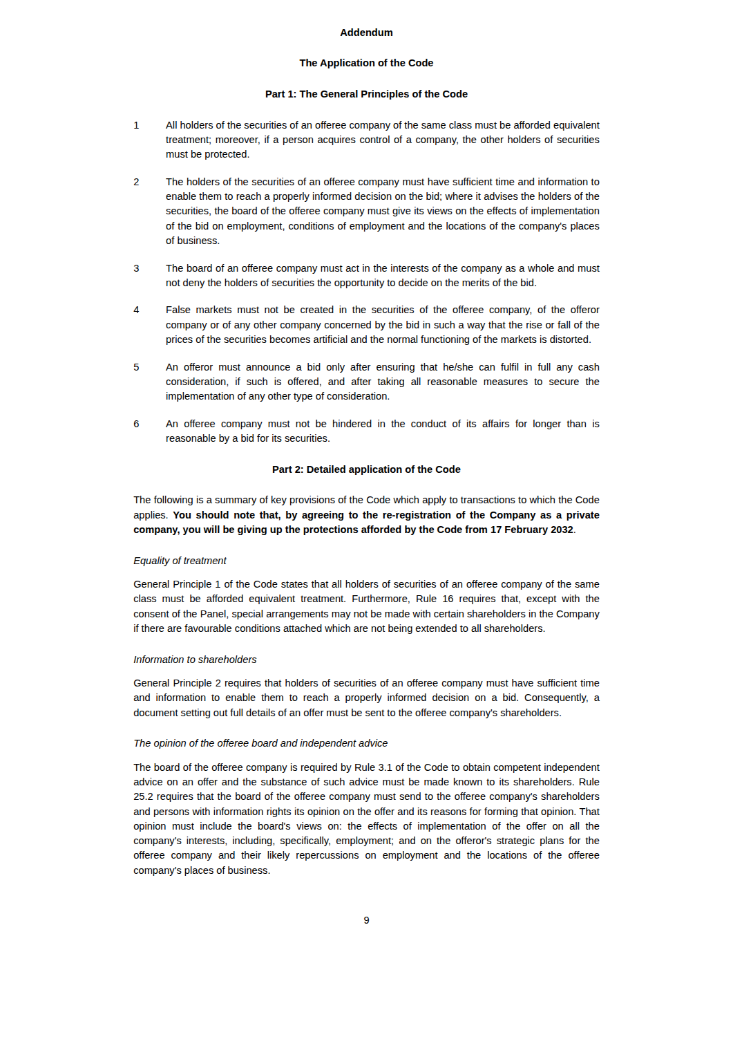Addendum
The Application of the Code
Part 1: The General Principles of the Code
1
All holders of the securities of an offeree company of the same class must be afforded equivalent treatment; moreover, if a person acquires control of a company, the other holders of securities must be protected.
2
The holders of the securities of an offeree company must have sufficient time and information to enable them to reach a properly informed decision on the bid; where it advises the holders of the securities, the board of the offeree company must give its views on the effects of implementation of the bid on employment, conditions of employment and the locations of the company's places of business.
3
The board of an offeree company must act in the interests of the company as a whole and must not deny the holders of securities the opportunity to decide on the merits of the bid.
4
False markets must not be created in the securities of the offeree company, of the offeror company or of any other company concerned by the bid in such a way that the rise or fall of the prices of the securities becomes artificial and the normal functioning of the markets is distorted.
5
An offeror must announce a bid only after ensuring that he/she can fulfil in full any cash consideration, if such is offered, and after taking all reasonable measures to secure the implementation of any other type of consideration.
6
An offeree company must not be hindered in the conduct of its affairs for longer than is reasonable by a bid for its securities.
Part 2: Detailed application of the Code
The following is a summary of key provisions of the Code which apply to transactions to which the Code applies. You should note that, by agreeing to the re-registration of the Company as a private company, you will be giving up the protections afforded by the Code from 17 February 2032.
Equality of treatment
General Principle 1 of the Code states that all holders of securities of an offeree company of the same class must be afforded equivalent treatment. Furthermore, Rule 16 requires that, except with the consent of the Panel, special arrangements may not be made with certain shareholders in the Company if there are favourable conditions attached which are not being extended to all shareholders.
Information to shareholders
General Principle 2 requires that holders of securities of an offeree company must have sufficient time and information to enable them to reach a properly informed decision on a bid. Consequently, a document setting out full details of an offer must be sent to the offeree company's shareholders.
The opinion of the offeree board and independent advice
The board of the offeree company is required by Rule 3.1 of the Code to obtain competent independent advice on an offer and the substance of such advice must be made known to its shareholders. Rule 25.2 requires that the board of the offeree company must send to the offeree company's shareholders and persons with information rights its opinion on the offer and its reasons for forming that opinion. That opinion must include the board's views on: the effects of implementation of the offer on all the company's interests, including, specifically, employment; and on the offeror's strategic plans for the offeree company and their likely repercussions on employment and the locations of the offeree company's places of business.
9